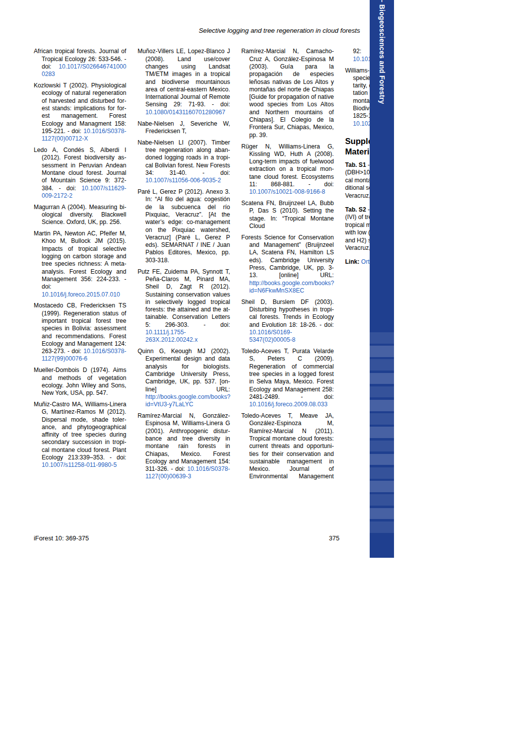iForest – Biogeosciences and Forestry
Selective logging and tree regeneration in cloud forests
African tropical forests. Journal of Tropical Ecology 26: 533-546. - doi: 10.1017/S026646741000 0283
Kozlowski T (2002). Physiological ecology of natural regeneration of harvested and disturbed forest stands: implications for forest management. Forest Ecology and Managment 158: 195-221. - doi: 10.1016/S0378-1127(00)00712-X
Ledo A, Condés S, Alberdi I (2012). Forest biodiversity assessment in Peruvian Andean Montane cloud forest. Journal of Mountain Science 9: 372-384. - doi: 10.1007/s11629-009-2172-2
Magurran A (2004). Measuring biological diversity. Blackwell Science. Oxford, UK, pp. 256.
Martin PA, Newton AC, Pfeifer M, Khoo M, Bullock JM (2015). Impacts of tropical selective logging on carbon storage and tree species richness: A meta-analysis. Forest Ecology and Management 356: 224-233. - doi: 10.1016/j.foreco.2015.07.010
Mostacedo CB, Fredericksen TS (1999). Regeneration status of important tropical forest tree species in Bolivia: assessment and recommendations. Forest Ecology and Management 124: 263-273. - doi: 10.1016/S0378-1127(99)00076-6
Mueller-Dombois D (1974). Aims and methods of vegetation ecology. John Wiley and Sons, New York, USA, pp. 547.
Muñiz-Castro MA, Williams-Linera G, Martínez-Ramos M (2012). Dispersal mode, shade tolerance, and phytogeographical affinity of tree species during secondary succession in tropical montane cloud forest. Plant Ecology 213:339–353. - doi: 10.1007/s11258-011-9980-5
Muñoz-Villers LE, Lopez-Blanco J (2008). Land use/cover changes using Landsat TM/ETM images in a tropical and biodiverse mountainous area of central-eastern Mexico. International Journal of Remote Sensing 29: 71-93. - doi: 10.1080/01431160701280967
Nabe-Nielsen J, Severiche W, Fredericksen T,
Nabe-Nielsen LI (2007). Timber tree regeneration along abandoned logging roads in a tropical Bolivian forest. New Forests 34: 31-40. - doi: 10.1007/s11056-006-9035-2
Paré L, Gerez P (2012). Anexo 3. In: “Al filo del agua: cogestión de la subcuenca del río Pixquiac, Veracruz”. [At the water’s edge: co-management on the Pixquiac watershed, Veracruz] (Paré L, Gerez P eds). SEMARNAT / INE / Juan Pablos Editores, Mexico, pp. 303-318.
Putz FE, Zuidema PA, Synnott T, Peña-Claros M, Pinard MA, Sheil D, Zagt R (2012). Sustaining conservation values in selectively logged tropical forests: the attained and the attainable. Conservation Letters 5: 296-303. - doi: 10.1111/j.1755-263X.2012.00242.x
Quinn G, Keough MJ (2002). Experimental design and data analysis for biologists. Cambridge University Press, Cambridge, UK, pp. 537. [online] URL: http://books.google.com/books?id=VtU3-y7LaLYC
Ramírez-Marcial N, González-Espinosa M, Williams-Linera G (2001). Anthropogenic disturbance and tree diversity in montane rain forests in Chiapas, Mexico. Forest Ecology and Management 154: 311-326. - doi: 10.1016/S0378-1127(00)00639-3
Ramírez-Marcial N, Camacho-Cruz A, González-Espinosa M (2003). Guía para la propagación de especies leñosas nativas de Los Altos y montañas del norte de Chiapas [Guide for propagation of native wood species from Los Altos and Northern mountains of Chiapas]. El Colegio de la Frontera Sur, Chiapas, Mexico, pp. 39.
Rüger N, Williams-Linera G, Kissling WD, Huth A (2008). Long-term impacts of fuelwood extraction on a tropical montane cloud forest. Ecosystems 11: 868-881. - doi: 10.1007/s10021-008-9166-8
Scatena FN, Bruijnzeel LA, Bubb P, Das S (2010). Setting the stage. In: “Tropical Montane Cloud
Forests Science for Conservation and Management” (Bruijnzeel LA, Scatena FN, Hamilton LS eds). Cambridge University Press, Cambridge, UK, pp. 3-13. [online] URL: http://books.google.com/books?id=N6FkwMnSX8EC
Sheil D, Burslem DF (2003). Disturbing hypotheses in tropical forests. Trends in Ecology and Evolution 18: 18-26. - doi: 10.1016/S0169-5347(02)00005-8
Toledo-Aceves T, Purata Velarde S, Peters C (2009). Regeneration of commercial tree species in a logged forest in Selva Maya, Mexico. Forest Ecology and Management 258: 2481-2489. - doi: 10.1016/j.foreco.2009.08.033
Toledo-Aceves T, Meave JA, González-Espinoza M, Ramírez-Marcial N (2011). Tropical montane cloud forests: current threats and opportunities for their conservation and sustainable management in Mexico. Journal of Environmental Management 92: 974-981. - doi: 10.1016/j.jenvman.2010.11.007
Williams-Linera G (2002). Tree species richness complementarity, disturbance and fragmentation in a Mexican tropical montane cloud forest. Biodiversity Conservation 11: 1825-1843. - doi: 10.1023/A:1020346519085
Supplementary Material
Tab. S1 - List of tree species (DBH>10 cm) in four sites of tropical montane cloud forest with traditional selective logging in Veracruz, Mexico.
Tab. S2 - Importance Value Index (IVI) of trees (DBH >10 cm) in tropical montane cloud forest sites with low (L1 and L2) and high (H1 and H2) selective logging in Veracruz, Mexico.
Link: Ortiz_1937@suppl001.pdf
iForest 10: 369-375
375